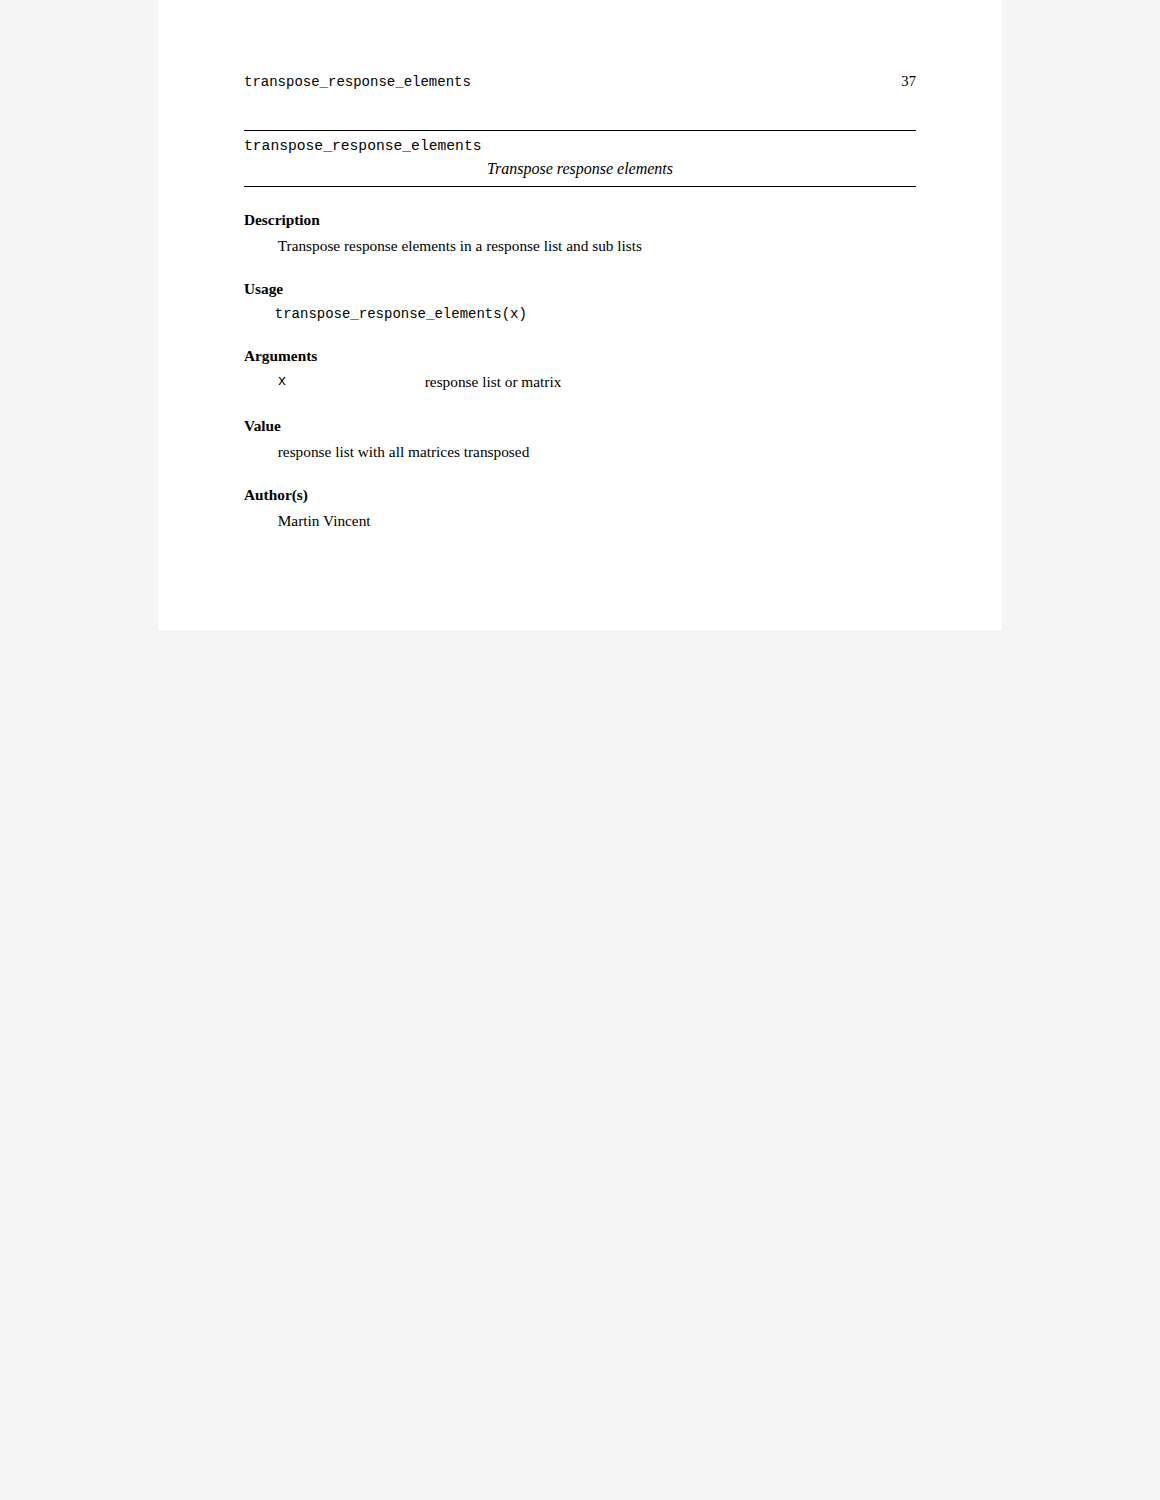transpose_response_elements 37
transpose_response_elements
Transpose response elements
Description
Transpose response elements in a response list and sub lists
Usage
transpose_response_elements(x)
Arguments
| x | response list or matrix |
Value
response list with all matrices transposed
Author(s)
Martin Vincent